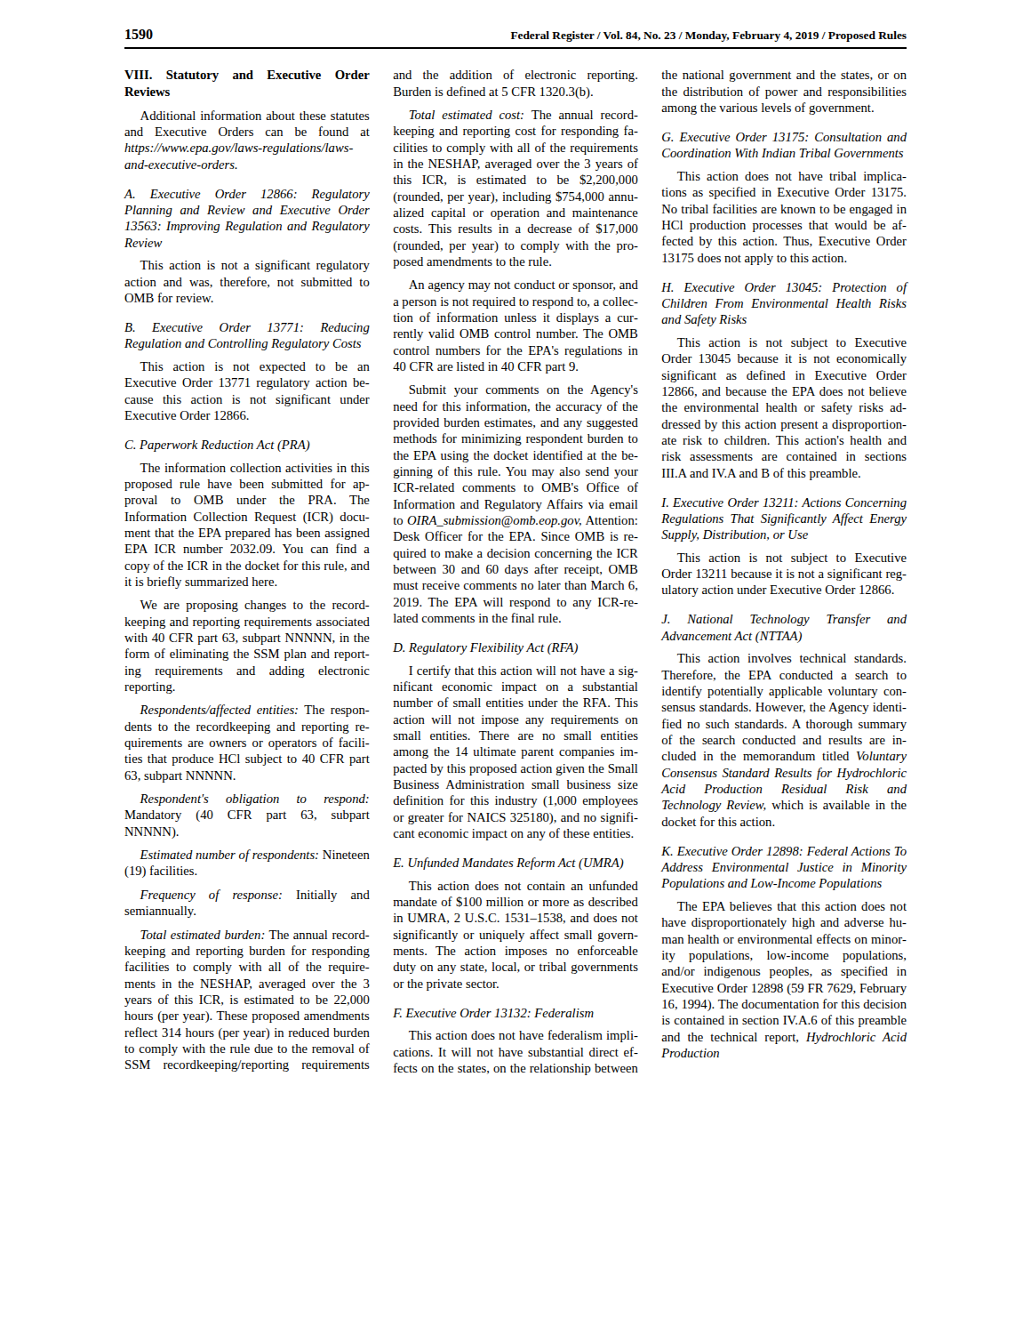1590 Federal Register / Vol. 84, No. 23 / Monday, February 4, 2019 / Proposed Rules
VIII. Statutory and Executive Order Reviews
Additional information about these statutes and Executive Orders can be found at https://www.epa.gov/laws-regulations/laws-and-executive-orders.
A. Executive Order 12866: Regulatory Planning and Review and Executive Order 13563: Improving Regulation and Regulatory Review
This action is not a significant regulatory action and was, therefore, not submitted to OMB for review.
B. Executive Order 13771: Reducing Regulation and Controlling Regulatory Costs
This action is not expected to be an Executive Order 13771 regulatory action because this action is not significant under Executive Order 12866.
C. Paperwork Reduction Act (PRA)
The information collection activities in this proposed rule have been submitted for approval to OMB under the PRA. The Information Collection Request (ICR) document that the EPA prepared has been assigned EPA ICR number 2032.09. You can find a copy of the ICR in the docket for this rule, and it is briefly summarized here.
We are proposing changes to the recordkeeping and reporting requirements associated with 40 CFR part 63, subpart NNNNN, in the form of eliminating the SSM plan and reporting requirements and adding electronic reporting.
Respondents/affected entities: The respondents to the recordkeeping and reporting requirements are owners or operators of facilities that produce HCl subject to 40 CFR part 63, subpart NNNNN.
Respondent's obligation to respond: Mandatory (40 CFR part 63, subpart NNNNN).
Estimated number of respondents: Nineteen (19) facilities.
Frequency of response: Initially and semiannually.
Total estimated burden: The annual recordkeeping and reporting burden for responding facilities to comply with all of the requirements in the NESHAP, averaged over the 3 years of this ICR, is estimated to be 22,000 hours (per year). These proposed amendments reflect 314 hours (per year) in reduced burden to comply with the rule due to the removal of SSM recordkeeping/reporting requirements and the addition of electronic reporting. Burden is defined at 5 CFR 1320.3(b).
Total estimated cost: The annual recordkeeping and reporting cost for responding facilities to comply with all of the requirements in the NESHAP, averaged over the 3 years of this ICR, is estimated to be $2,200,000 (rounded, per year), including $754,000 annualized capital or operation and maintenance costs. This results in a decrease of $17,000 (rounded, per year) to comply with the proposed amendments to the rule.
An agency may not conduct or sponsor, and a person is not required to respond to, a collection of information unless it displays a currently valid OMB control number. The OMB control numbers for the EPA's regulations in 40 CFR are listed in 40 CFR part 9.
Submit your comments on the Agency's need for this information, the accuracy of the provided burden estimates, and any suggested methods for minimizing respondent burden to the EPA using the docket identified at the beginning of this rule. You may also send your ICR-related comments to OMB's Office of Information and Regulatory Affairs via email to OIRA_submission@omb.eop.gov, Attention: Desk Officer for the EPA. Since OMB is required to make a decision concerning the ICR between 30 and 60 days after receipt, OMB must receive comments no later than March 6, 2019. The EPA will respond to any ICR-related comments in the final rule.
D. Regulatory Flexibility Act (RFA)
I certify that this action will not have a significant economic impact on a substantial number of small entities under the RFA. This action will not impose any requirements on small entities. There are no small entities among the 14 ultimate parent companies impacted by this proposed action given the Small Business Administration small business size definition for this industry (1,000 employees or greater for NAICS 325180), and no significant economic impact on any of these entities.
E. Unfunded Mandates Reform Act (UMRA)
This action does not contain an unfunded mandate of $100 million or more as described in UMRA, 2 U.S.C. 1531–1538, and does not significantly or uniquely affect small governments. The action imposes no enforceable duty on any state, local, or tribal governments or the private sector.
F. Executive Order 13132: Federalism
This action does not have federalism implications. It will not have substantial direct effects on the states, on the relationship between the national government and the states, or on the distribution of power and responsibilities among the various levels of government.
G. Executive Order 13175: Consultation and Coordination With Indian Tribal Governments
This action does not have tribal implications as specified in Executive Order 13175. No tribal facilities are known to be engaged in HCl production processes that would be affected by this action. Thus, Executive Order 13175 does not apply to this action.
H. Executive Order 13045: Protection of Children From Environmental Health Risks and Safety Risks
This action is not subject to Executive Order 13045 because it is not economically significant as defined in Executive Order 12866, and because the EPA does not believe the environmental health or safety risks addressed by this action present a disproportionate risk to children. This action's health and risk assessments are contained in sections III.A and IV.A and B of this preamble.
I. Executive Order 13211: Actions Concerning Regulations That Significantly Affect Energy Supply, Distribution, or Use
This action is not subject to Executive Order 13211 because it is not a significant regulatory action under Executive Order 12866.
J. National Technology Transfer and Advancement Act (NTTAA)
This action involves technical standards. Therefore, the EPA conducted a search to identify potentially applicable voluntary consensus standards. However, the Agency identified no such standards. A thorough summary of the search conducted and results are included in the memorandum titled Voluntary Consensus Standard Results for Hydrochloric Acid Production Residual Risk and Technology Review, which is available in the docket for this action.
K. Executive Order 12898: Federal Actions To Address Environmental Justice in Minority Populations and Low-Income Populations
The EPA believes that this action does not have disproportionately high and adverse human health or environmental effects on minority populations, low-income populations, and/or indigenous peoples, as specified in Executive Order 12898 (59 FR 7629, February 16, 1994). The documentation for this decision is contained in section IV.A.6 of this preamble and the technical report, Hydrochloric Acid Production